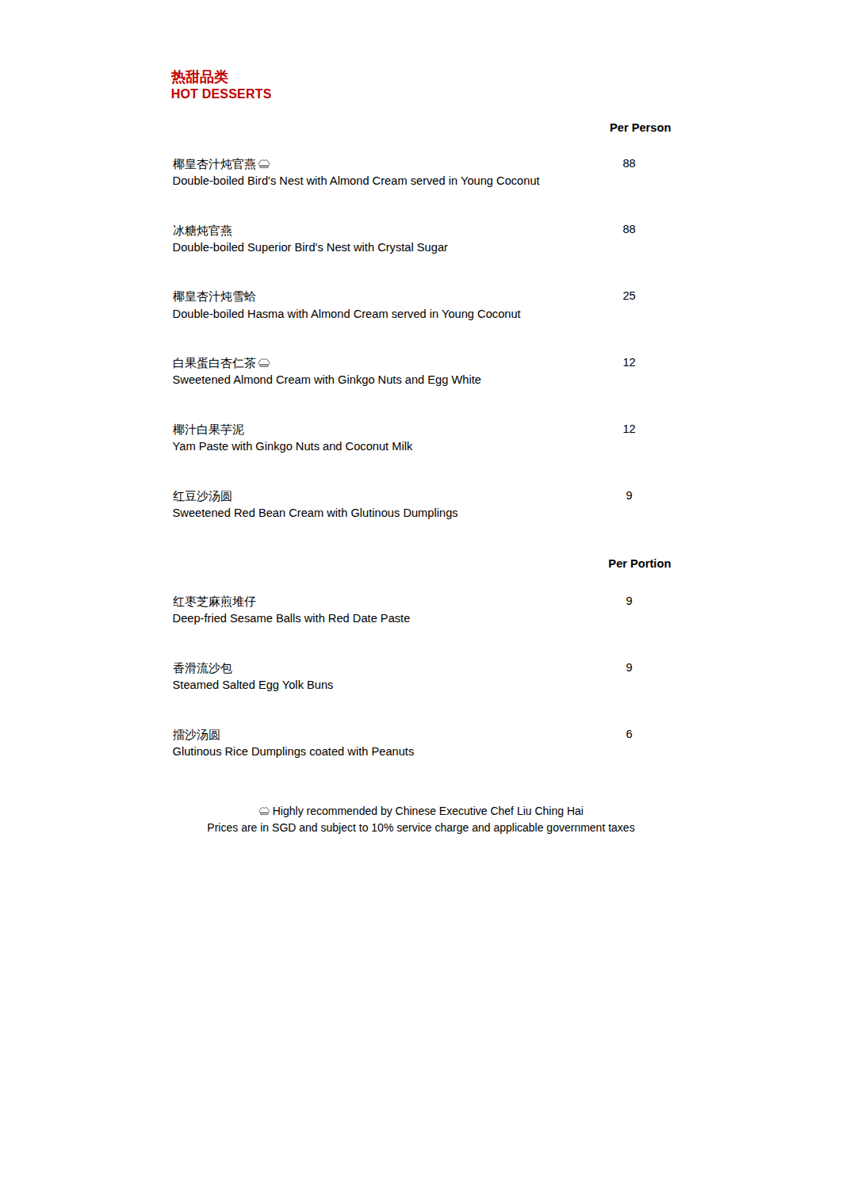热甜品类
HOT DESSERTS
Per Person
椰皇杏汁炖官燕
Double-boiled Bird's Nest with Almond Cream served in Young Coconut
88
冰糖炖官燕
Double-boiled Superior Bird's Nest with Crystal Sugar
88
椰皇杏汁炖雪蛤
Double-boiled Hasma with Almond Cream served in Young Coconut
25
白果蛋白杏仁茶
Sweetened Almond Cream with Ginkgo Nuts and Egg White
12
椰汁白果芋泥
Yam Paste with Ginkgo Nuts and Coconut Milk
12
红豆沙汤圆
Sweetened Red Bean Cream with Glutinous Dumplings
9
Per Portion
红枣芝麻煎堆仔
Deep-fried Sesame Balls with Red Date Paste
9
香滑流沙包
Steamed Salted Egg Yolk Buns
9
擂沙汤圆
Glutinous Rice Dumplings coated with Peanuts
6
Highly recommended by Chinese Executive Chef Liu Ching Hai
Prices are in SGD and subject to 10% service charge and applicable government taxes